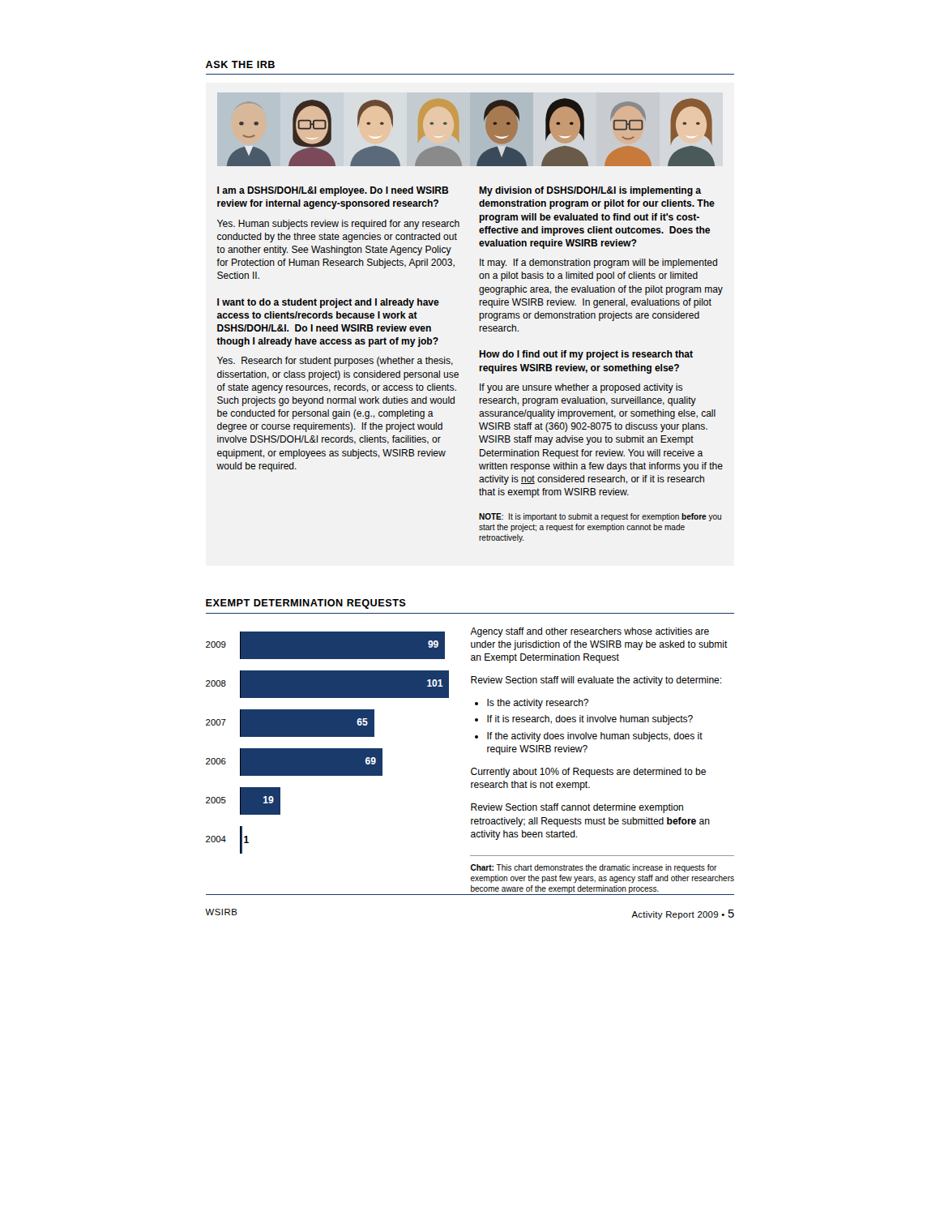ASK THE IRB
I am a DSHS/DOH/L&I employee. Do I need WSIRB review for internal agency-sponsored research?
Yes. Human subjects review is required for any research conducted by the three state agencies or contracted out to another entity. See Washington State Agency Policy for Protection of Human Research Subjects, April 2003, Section II.
I want to do a student project and I already have access to clients/records because I work at DSHS/DOH/L&I. Do I need WSIRB review even though I already have access as part of my job?
Yes. Research for student purposes (whether a thesis, dissertation, or class project) is considered personal use of state agency resources, records, or access to clients. Such projects go beyond normal work duties and would be conducted for personal gain (e.g., completing a degree or course requirements). If the project would involve DSHS/DOH/L&I records, clients, facilities, or equipment, or employees as subjects, WSIRB review would be required.
My division of DSHS/DOH/L&I is implementing a demonstration program or pilot for our clients. The program will be evaluated to find out if it's cost-effective and improves client outcomes. Does the evaluation require WSIRB review?
It may. If a demonstration program will be implemented on a pilot basis to a limited pool of clients or limited geographic area, the evaluation of the pilot program may require WSIRB review. In general, evaluations of pilot programs or demonstration projects are considered research.
How do I find out if my project is research that requires WSIRB review, or something else?
If you are unsure whether a proposed activity is research, program evaluation, surveillance, quality assurance/quality improvement, or something else, call WSIRB staff at (360) 902-8075 to discuss your plans. WSIRB staff may advise you to submit an Exempt Determination Request for review. You will receive a written response within a few days that informs you if the activity is not considered research, or if it is research that is exempt from WSIRB review.
NOTE: It is important to submit a request for exemption before you start the project; a request for exemption cannot be made retroactively.
EXEMPT DETERMINATION REQUESTS
2009
99
2008
101
2007
65
2006
69
2005
19
2004
1
Agency staff and other researchers whose activities are under the jurisdiction of the WSIRB may be asked to submit an Exempt Determination Request
Review Section staff will evaluate the activity to determine:
Is the activity research?
If it is research, does it involve human subjects?
If the activity does involve human subjects, does it require WSIRB review?
Currently about 10% of Requests are determined to be research that is not exempt.
Review Section staff cannot determine exemption retroactively; all Requests must be submitted before an activity has been started.
Chart: This chart demonstrates the dramatic increase in requests for exemption over the past few years, as agency staff and other researchers become aware of the exempt determination process.
WSIRB
Activity Report 2009 • 5